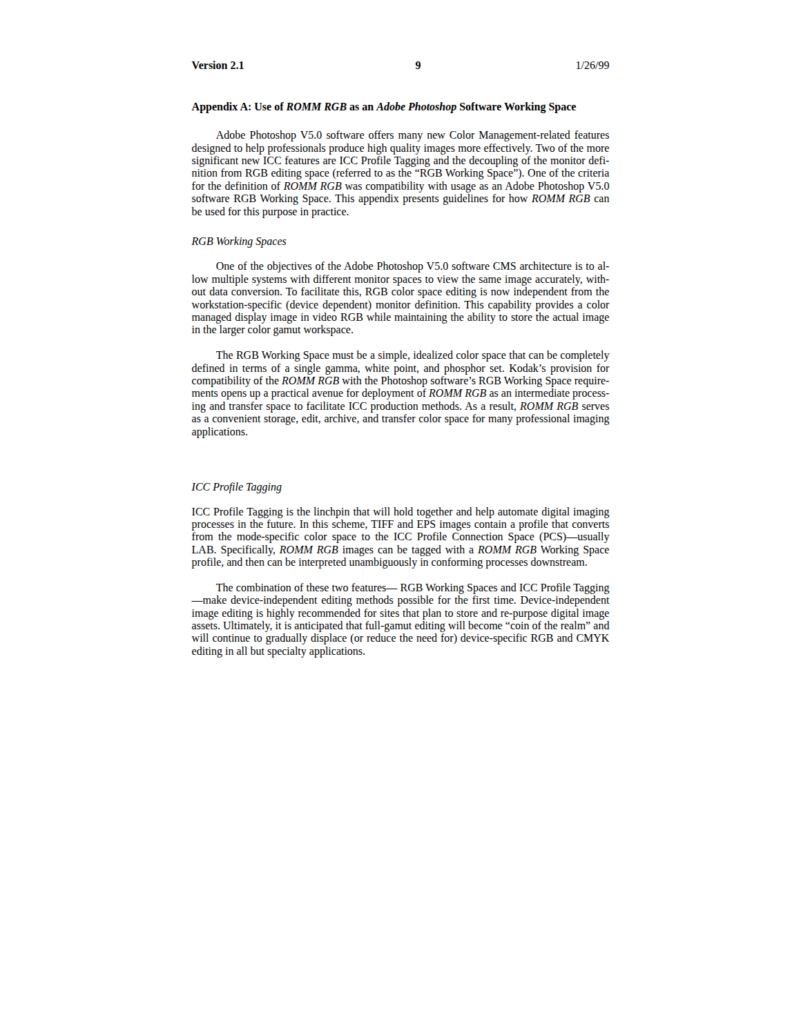Version 2.1 9 1/26/99
Appendix A: Use of ROMM RGB as an Adobe Photoshop Software Working Space
Adobe Photoshop V5.0 software offers many new Color Management-related features designed to help professionals produce high quality images more effectively. Two of the more significant new ICC features are ICC Profile Tagging and the decoupling of the monitor definition from RGB editing space (referred to as the “RGB Working Space”). One of the criteria for the definition of ROMM RGB was compatibility with usage as an Adobe Photoshop V5.0 software RGB Working Space. This appendix presents guidelines for how ROMM RGB can be used for this purpose in practice.
RGB Working Spaces
One of the objectives of the Adobe Photoshop V5.0 software CMS architecture is to allow multiple systems with different monitor spaces to view the same image accurately, without data conversion. To facilitate this, RGB color space editing is now independent from the workstation-specific (device dependent) monitor definition. This capability provides a color managed display image in video RGB while maintaining the ability to store the actual image in the larger color gamut workspace.
The RGB Working Space must be a simple, idealized color space that can be completely defined in terms of a single gamma, white point, and phosphor set. Kodak’s provision for compatibility of the ROMM RGB with the Photoshop software’s RGB Working Space requirements opens up a practical avenue for deployment of ROMM RGB as an intermediate processing and transfer space to facilitate ICC production methods. As a result, ROMM RGB serves as a convenient storage, edit, archive, and transfer color space for many professional imaging applications.
ICC Profile Tagging
ICC Profile Tagging is the linchpin that will hold together and help automate digital imaging processes in the future. In this scheme, TIFF and EPS images contain a profile that converts from the mode-specific color space to the ICC Profile Connection Space (PCS)—usually LAB. Specifically, ROMM RGB images can be tagged with a ROMM RGB Working Space profile, and then can be interpreted unambiguously in conforming processes downstream.
The combination of these two features— RGB Working Spaces and ICC Profile Tagging—make device-independent editing methods possible for the first time. Device-independent image editing is highly recommended for sites that plan to store and re-purpose digital image assets. Ultimately, it is anticipated that full-gamut editing will become “coin of the realm” and will continue to gradually displace (or reduce the need for) device-specific RGB and CMYK editing in all but specialty applications.